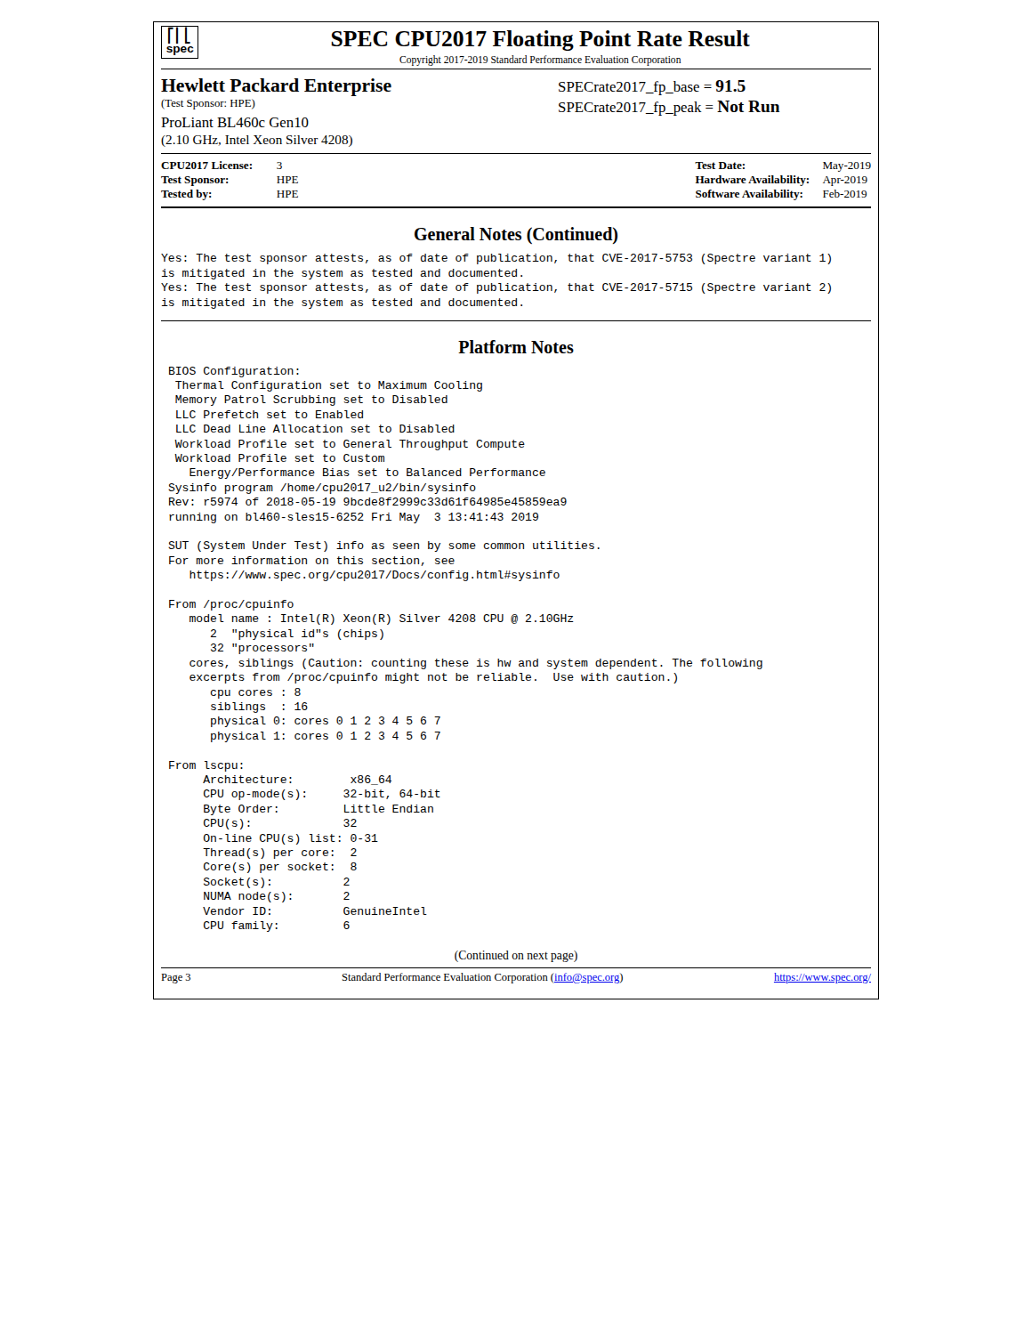⎡⎢⎣
spec
SPEC CPU2017 Floating Point Rate Result
Copyright 2017-2019 Standard Performance Evaluation Corporation
Hewlett Packard Enterprise
(Test Sponsor: HPE)
ProLiant BL460c Gen10
(2.10 GHz, Intel Xeon Silver 4208)
SPECrate2017_fp_base = 91.5
SPECrate2017_fp_peak = Not Run
CPU2017 License: 3
Test Sponsor: HPE
Tested by: HPE
Test Date: May-2019
Hardware Availability: Apr-2019
Software Availability: Feb-2019
General Notes (Continued)
Yes: The test sponsor attests, as of date of publication, that CVE-2017-5753 (Spectre variant 1)
is mitigated in the system as tested and documented.
Yes: The test sponsor attests, as of date of publication, that CVE-2017-5715 (Spectre variant 2)
is mitigated in the system as tested and documented.
Platform Notes
 BIOS Configuration:
  Thermal Configuration set to Maximum Cooling
  Memory Patrol Scrubbing set to Disabled
  LLC Prefetch set to Enabled
  LLC Dead Line Allocation set to Disabled
  Workload Profile set to General Throughput Compute
  Workload Profile set to Custom
    Energy/Performance Bias set to Balanced Performance
 Sysinfo program /home/cpu2017_u2/bin/sysinfo
 Rev: r5974 of 2018-05-19 9bcde8f2999c33d61f64985e45859ea9
 running on bl460-sles15-6252 Fri May  3 13:41:43 2019

 SUT (System Under Test) info as seen by some common utilities.
 For more information on this section, see
    https://www.spec.org/cpu2017/Docs/config.html#sysinfo

 From /proc/cpuinfo
    model name : Intel(R) Xeon(R) Silver 4208 CPU @ 2.10GHz
       2  "physical id"s (chips)
       32 "processors"
    cores, siblings (Caution: counting these is hw and system dependent. The following
    excerpts from /proc/cpuinfo might not be reliable.  Use with caution.)
       cpu cores : 8
       siblings  : 16
       physical 0: cores 0 1 2 3 4 5 6 7
       physical 1: cores 0 1 2 3 4 5 6 7

 From lscpu:
      Architecture:        x86_64
      CPU op-mode(s):     32-bit, 64-bit
      Byte Order:         Little Endian
      CPU(s):             32
      On-line CPU(s) list: 0-31
      Thread(s) per core:  2
      Core(s) per socket:  8
      Socket(s):          2
      NUMA node(s):       2
      Vendor ID:          GenuineIntel
      CPU family:         6
(Continued on next page)
Page 3 Standard Performance Evaluation Corporation (info@spec.org) https://www.spec.org/